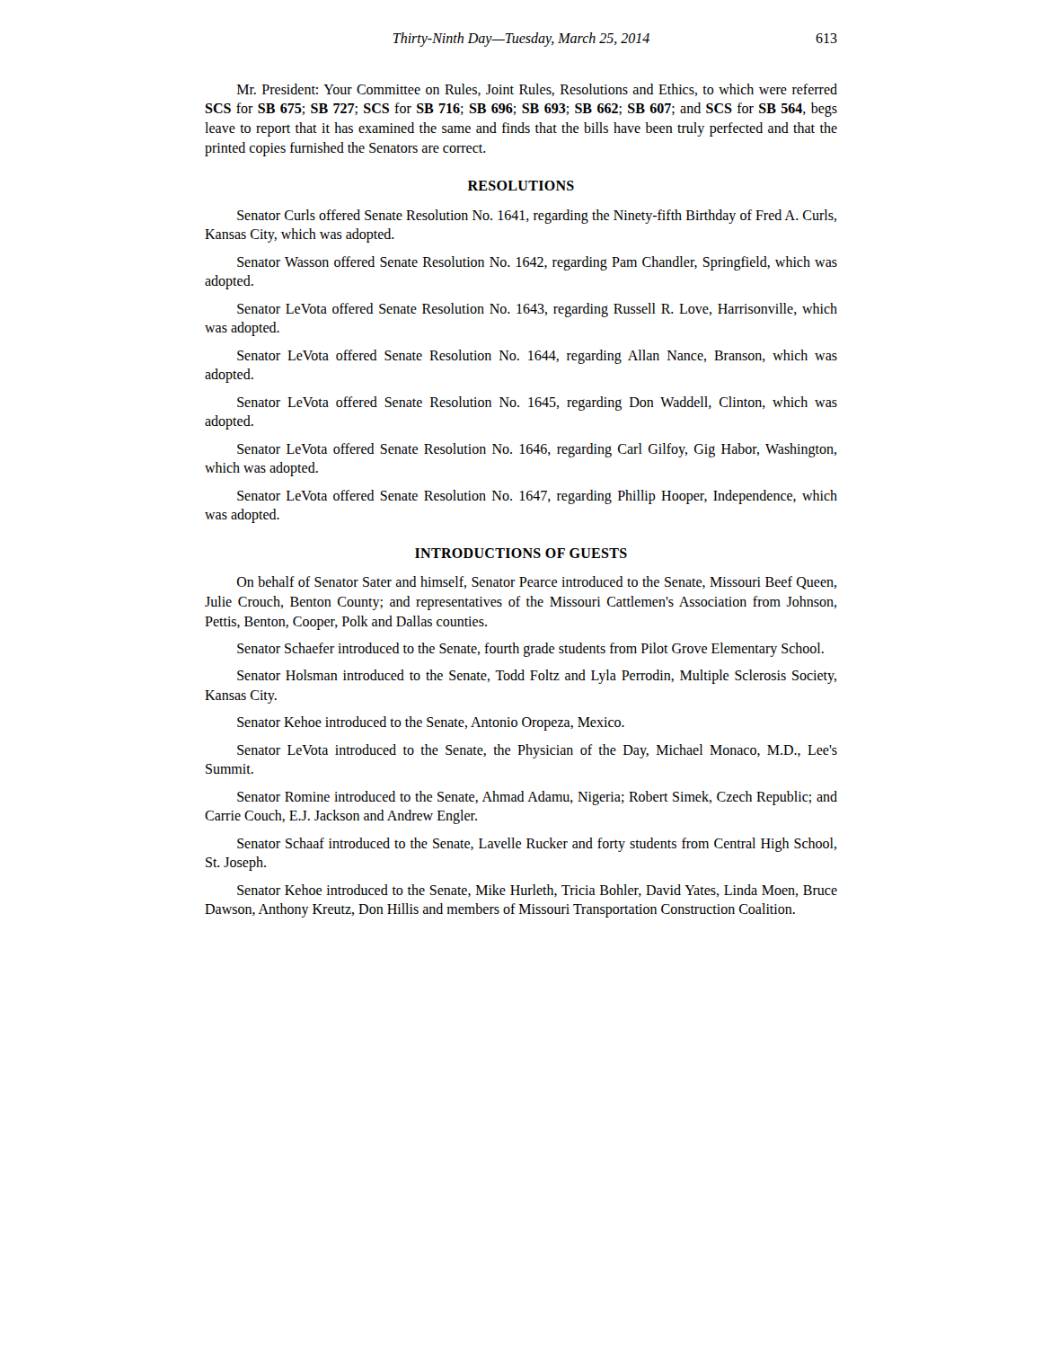Thirty-Ninth Day—Tuesday, March 25, 2014 613
Mr. President: Your Committee on Rules, Joint Rules, Resolutions and Ethics, to which were referred SCS for SB 675; SB 727; SCS for SB 716; SB 696; SB 693; SB 662; SB 607; and SCS for SB 564, begs leave to report that it has examined the same and finds that the bills have been truly perfected and that the printed copies furnished the Senators are correct.
RESOLUTIONS
Senator Curls offered Senate Resolution No. 1641, regarding the Ninety-fifth Birthday of Fred A. Curls, Kansas City, which was adopted.
Senator Wasson offered Senate Resolution No. 1642, regarding Pam Chandler, Springfield, which was adopted.
Senator LeVota offered Senate Resolution No. 1643, regarding Russell R. Love, Harrisonville, which was adopted.
Senator LeVota offered Senate Resolution No. 1644, regarding Allan Nance, Branson, which was adopted.
Senator LeVota offered Senate Resolution No. 1645, regarding Don Waddell, Clinton, which was adopted.
Senator LeVota offered Senate Resolution No. 1646, regarding Carl Gilfoy, Gig Habor, Washington, which was adopted.
Senator LeVota offered Senate Resolution No. 1647, regarding Phillip Hooper, Independence, which was adopted.
INTRODUCTIONS OF GUESTS
On behalf of Senator Sater and himself, Senator Pearce introduced to the Senate, Missouri Beef Queen, Julie Crouch, Benton County; and representatives of the Missouri Cattlemen's Association from Johnson, Pettis, Benton, Cooper, Polk and Dallas counties.
Senator Schaefer introduced to the Senate, fourth grade students from Pilot Grove Elementary School.
Senator Holsman introduced to the Senate, Todd Foltz and Lyla Perrodin, Multiple Sclerosis Society, Kansas City.
Senator Kehoe introduced to the Senate, Antonio Oropeza, Mexico.
Senator LeVota introduced to the Senate, the Physician of the Day, Michael Monaco, M.D., Lee's Summit.
Senator Romine introduced to the Senate, Ahmad Adamu, Nigeria; Robert Simek, Czech Republic; and Carrie Couch, E.J. Jackson and Andrew Engler.
Senator Schaaf introduced to the Senate, Lavelle Rucker and forty students from Central High School, St. Joseph.
Senator Kehoe introduced to the Senate, Mike Hurleth, Tricia Bohler, David Yates, Linda Moen, Bruce Dawson, Anthony Kreutz, Don Hillis and members of Missouri Transportation Construction Coalition.